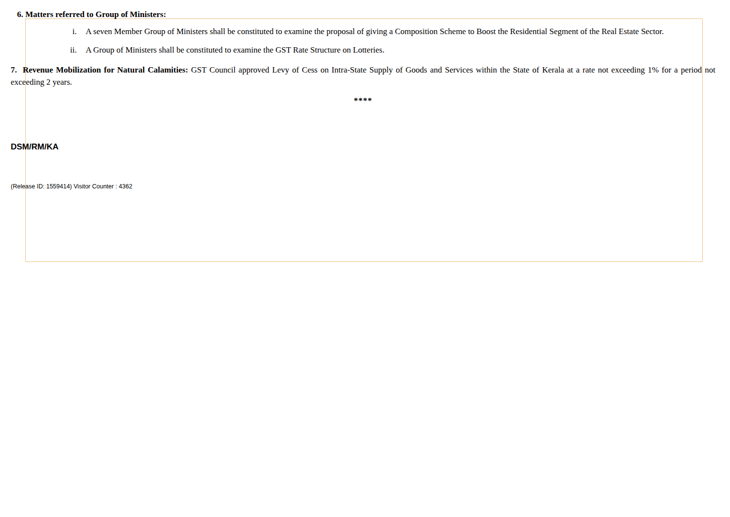Matters referred to Group of Ministers:
A seven Member Group of Ministers shall be constituted to examine the proposal of giving a Composition Scheme to Boost the Residential Segment of the Real Estate Sector.
A Group of Ministers shall be constituted to examine the GST Rate Structure on Lotteries.
7. Revenue Mobilization for Natural Calamities: GST Council approved Levy of Cess on Intra-State Supply of Goods and Services within the State of Kerala at a rate not exceeding 1% for a period not exceeding 2 years.
****
DSM/RM/KA
(Release ID: 1559414) Visitor Counter : 4362